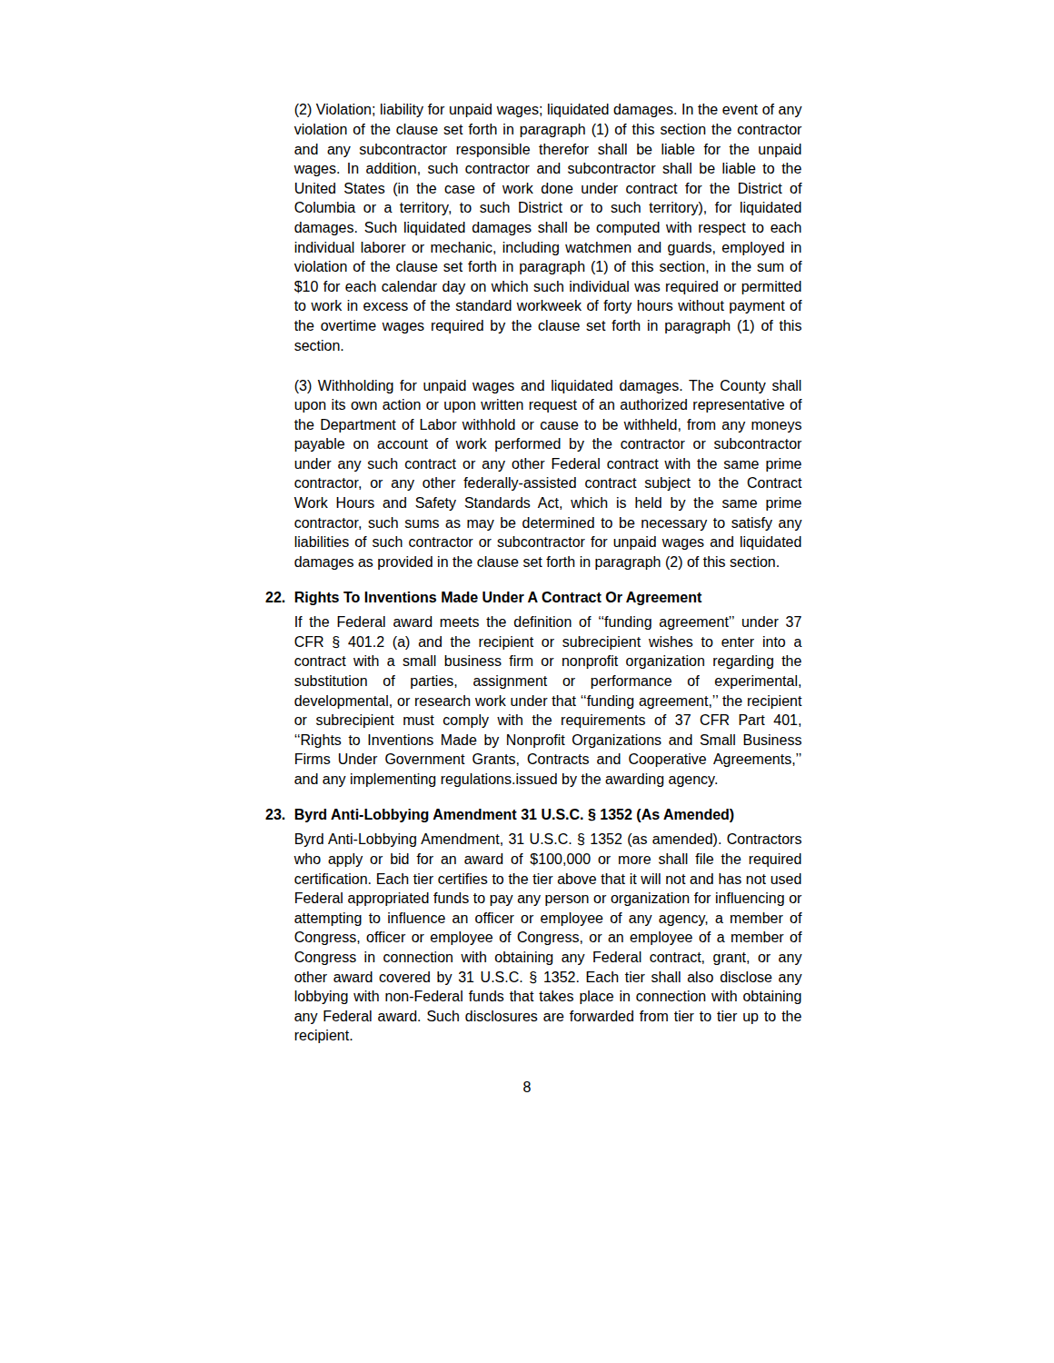(2) Violation; liability for unpaid wages; liquidated damages. In the event of any violation of the clause set forth in paragraph (1) of this section the contractor and any subcontractor responsible therefor shall be liable for the unpaid wages. In addition, such contractor and subcontractor shall be liable to the United States (in the case of work done under contract for the District of Columbia or a territory, to such District or to such territory), for liquidated damages. Such liquidated damages shall be computed with respect to each individual laborer or mechanic, including watchmen and guards, employed in violation of the clause set forth in paragraph (1) of this section, in the sum of $10 for each calendar day on which such individual was required or permitted to work in excess of the standard workweek of forty hours without payment of the overtime wages required by the clause set forth in paragraph (1) of this section.
(3) Withholding for unpaid wages and liquidated damages. The County shall upon its own action or upon written request of an authorized representative of the Department of Labor withhold or cause to be withheld, from any moneys payable on account of work performed by the contractor or subcontractor under any such contract or any other Federal contract with the same prime contractor, or any other federally-assisted contract subject to the Contract Work Hours and Safety Standards Act, which is held by the same prime contractor, such sums as may be determined to be necessary to satisfy any liabilities of such contractor or subcontractor for unpaid wages and liquidated damages as provided in the clause set forth in paragraph (2) of this section.
22.
Rights To Inventions Made Under A Contract Or Agreement
If the Federal award meets the definition of ‘‘funding agreement’’ under 37 CFR § 401.2 (a) and the recipient or subrecipient wishes to enter into a contract with a small business firm or nonprofit organization regarding the substitution of parties, assignment or performance of experimental, developmental, or research work under that ‘‘funding agreement,’’ the recipient or subrecipient must comply with the requirements of 37 CFR Part 401, ‘‘Rights to Inventions Made by Nonprofit Organizations and Small Business Firms Under Government Grants, Contracts and Cooperative Agreements,’’ and any implementing regulations.issued by the awarding agency.
23.
Byrd Anti-Lobbying Amendment 31 U.S.C. § 1352 (As Amended)
Byrd Anti-Lobbying Amendment, 31 U.S.C. § 1352 (as amended). Contractors who apply or bid for an award of $100,000 or more shall file the required certification. Each tier certifies to the tier above that it will not and has not used Federal appropriated funds to pay any person or organization for influencing or attempting to influence an officer or employee of any agency, a member of Congress, officer or employee of Congress, or an employee of a member of Congress in connection with obtaining any Federal contract, grant, or any other award covered by 31 U.S.C. § 1352. Each tier shall also disclose any lobbying with non-Federal funds that takes place in connection with obtaining any Federal award. Such disclosures are forwarded from tier to tier up to the recipient.
8